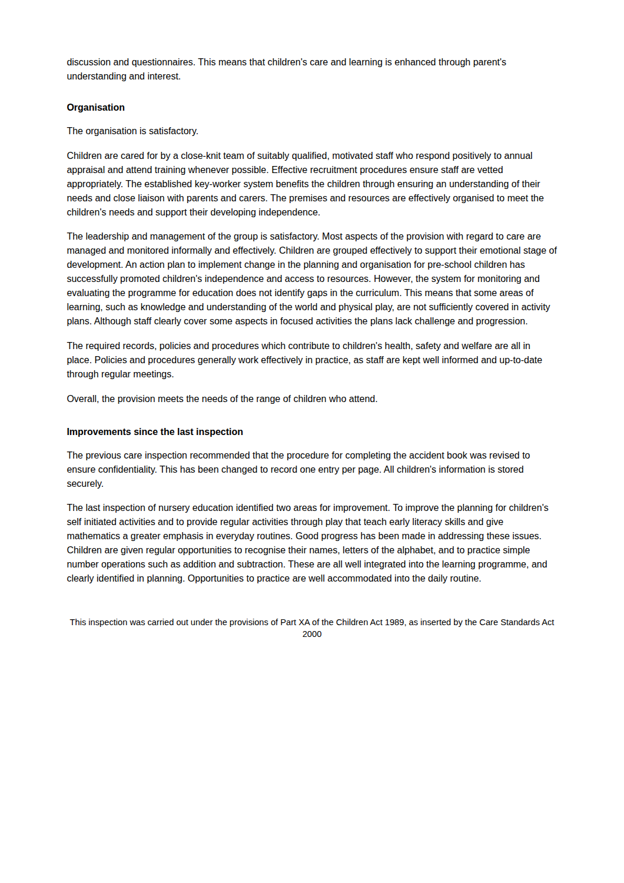discussion and questionnaires. This means that children's care and learning is enhanced through parent's understanding and interest.
Organisation
The organisation is satisfactory.
Children are cared for by a close-knit team of suitably qualified, motivated staff who respond positively to annual appraisal and attend training whenever possible. Effective recruitment procedures ensure staff are vetted appropriately. The established key-worker system benefits the children through ensuring an understanding of their needs and close liaison with parents and carers. The premises and resources are effectively organised to meet the children's needs and support their developing independence.
The leadership and management of the group is satisfactory. Most aspects of the provision with regard to care are managed and monitored informally and effectively. Children are grouped effectively to support their emotional stage of development. An action plan to implement change in the planning and organisation for pre-school children has successfully promoted children's independence and access to resources. However, the system for monitoring and evaluating the programme for education does not identify gaps in the curriculum. This means that some areas of learning, such as knowledge and understanding of the world and physical play, are not sufficiently covered in activity plans. Although staff clearly cover some aspects in focused activities the plans lack challenge and progression.
The required records, policies and procedures which contribute to children's health, safety and welfare are all in place. Policies and procedures generally work effectively in practice, as staff are kept well informed and up-to-date through regular meetings.
Overall, the provision meets the needs of the range of children who attend.
Improvements since the last inspection
The previous care inspection recommended that the procedure for completing the accident book was revised to ensure confidentiality. This has been changed to record one entry per page. All children's information is stored securely.
The last inspection of nursery education identified two areas for improvement. To improve the planning for children's self initiated activities and to provide regular activities through play that teach early literacy skills and give mathematics a greater emphasis in everyday routines. Good progress has been made in addressing these issues. Children are given regular opportunities to recognise their names, letters of the alphabet, and to practice simple number operations such as addition and subtraction. These are all well integrated into the learning programme, and clearly identified in planning. Opportunities to practice are well accommodated into the daily routine.
This inspection was carried out under the provisions of Part XA of the Children Act 1989, as inserted by the Care Standards Act 2000